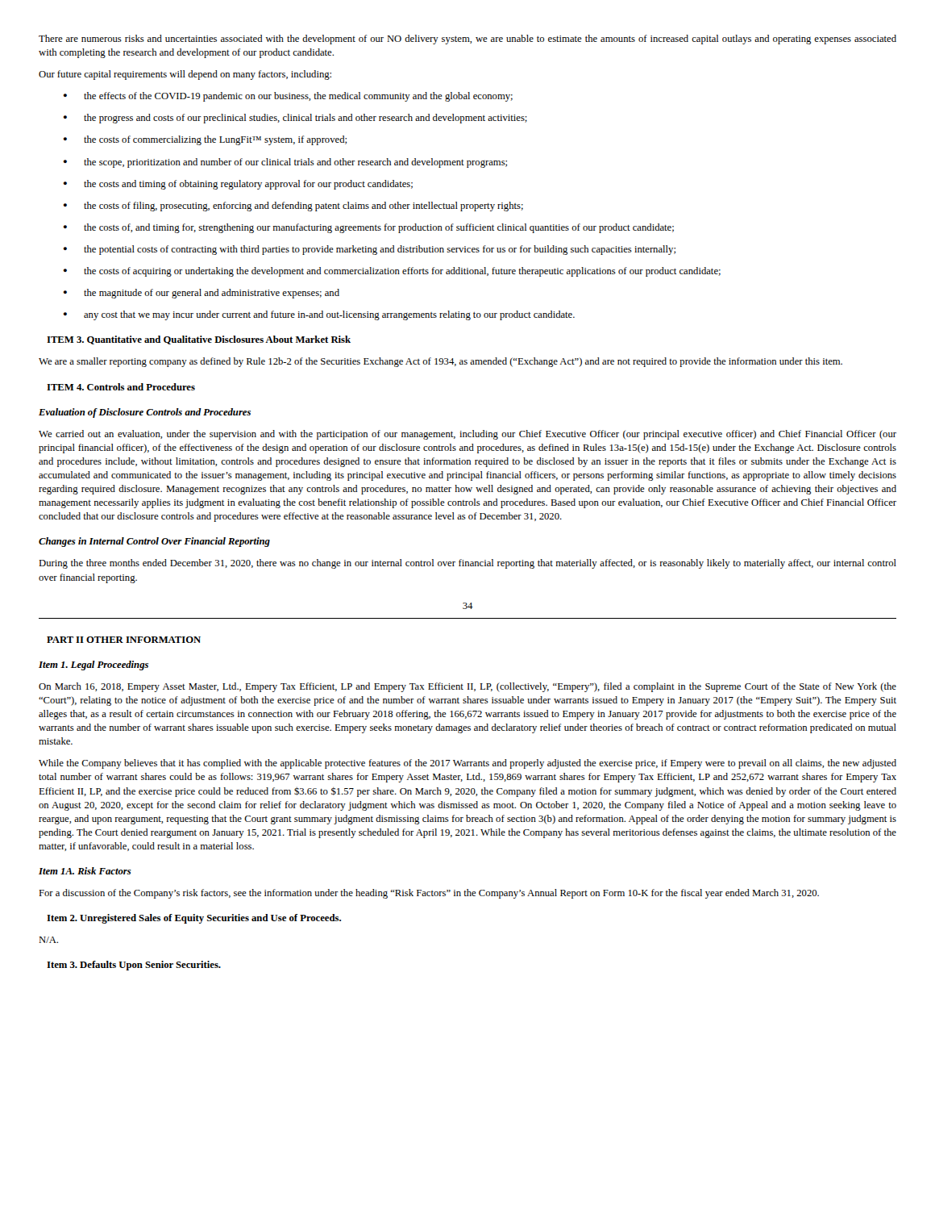There are numerous risks and uncertainties associated with the development of our NO delivery system, we are unable to estimate the amounts of increased capital outlays and operating expenses associated with completing the research and development of our product candidate.
Our future capital requirements will depend on many factors, including:
the effects of the COVID-19 pandemic on our business, the medical community and the global economy;
the progress and costs of our preclinical studies, clinical trials and other research and development activities;
the costs of commercializing the LungFit™ system, if approved;
the scope, prioritization and number of our clinical trials and other research and development programs;
the costs and timing of obtaining regulatory approval for our product candidates;
the costs of filing, prosecuting, enforcing and defending patent claims and other intellectual property rights;
the costs of, and timing for, strengthening our manufacturing agreements for production of sufficient clinical quantities of our product candidate;
the potential costs of contracting with third parties to provide marketing and distribution services for us or for building such capacities internally;
the costs of acquiring or undertaking the development and commercialization efforts for additional, future therapeutic applications of our product candidate;
the magnitude of our general and administrative expenses; and
any cost that we may incur under current and future in-and out-licensing arrangements relating to our product candidate.
ITEM 3. Quantitative and Qualitative Disclosures About Market Risk
We are a smaller reporting company as defined by Rule 12b-2 of the Securities Exchange Act of 1934, as amended (“Exchange Act”) and are not required to provide the information under this item.
ITEM 4. Controls and Procedures
Evaluation of Disclosure Controls and Procedures
We carried out an evaluation, under the supervision and with the participation of our management, including our Chief Executive Officer (our principal executive officer) and Chief Financial Officer (our principal financial officer), of the effectiveness of the design and operation of our disclosure controls and procedures, as defined in Rules 13a-15(e) and 15d-15(e) under the Exchange Act. Disclosure controls and procedures include, without limitation, controls and procedures designed to ensure that information required to be disclosed by an issuer in the reports that it files or submits under the Exchange Act is accumulated and communicated to the issuer’s management, including its principal executive and principal financial officers, or persons performing similar functions, as appropriate to allow timely decisions regarding required disclosure. Management recognizes that any controls and procedures, no matter how well designed and operated, can provide only reasonable assurance of achieving their objectives and management necessarily applies its judgment in evaluating the cost benefit relationship of possible controls and procedures. Based upon our evaluation, our Chief Executive Officer and Chief Financial Officer concluded that our disclosure controls and procedures were effective at the reasonable assurance level as of December 31, 2020.
Changes in Internal Control Over Financial Reporting
During the three months ended December 31, 2020, there was no change in our internal control over financial reporting that materially affected, or is reasonably likely to materially affect, our internal control over financial reporting.
34
PART II OTHER INFORMATION
Item 1. Legal Proceedings
On March 16, 2018, Empery Asset Master, Ltd., Empery Tax Efficient, LP and Empery Tax Efficient II, LP, (collectively, “Empery”), filed a complaint in the Supreme Court of the State of New York (the “Court”), relating to the notice of adjustment of both the exercise price of and the number of warrant shares issuable under warrants issued to Empery in January 2017 (the “Empery Suit”). The Empery Suit alleges that, as a result of certain circumstances in connection with our February 2018 offering, the 166,672 warrants issued to Empery in January 2017 provide for adjustments to both the exercise price of the warrants and the number of warrant shares issuable upon such exercise. Empery seeks monetary damages and declaratory relief under theories of breach of contract or contract reformation predicated on mutual mistake.
While the Company believes that it has complied with the applicable protective features of the 2017 Warrants and properly adjusted the exercise price, if Empery were to prevail on all claims, the new adjusted total number of warrant shares could be as follows: 319,967 warrant shares for Empery Asset Master, Ltd., 159,869 warrant shares for Empery Tax Efficient, LP and 252,672 warrant shares for Empery Tax Efficient II, LP, and the exercise price could be reduced from $3.66 to $1.57 per share. On March 9, 2020, the Company filed a motion for summary judgment, which was denied by order of the Court entered on August 20, 2020, except for the second claim for relief for declaratory judgment which was dismissed as moot. On October 1, 2020, the Company filed a Notice of Appeal and a motion seeking leave to reargue, and upon reargument, requesting that the Court grant summary judgment dismissing claims for breach of section 3(b) and reformation. Appeal of the order denying the motion for summary judgment is pending. The Court denied reargument on January 15, 2021. Trial is presently scheduled for April 19, 2021. While the Company has several meritorious defenses against the claims, the ultimate resolution of the matter, if unfavorable, could result in a material loss.
Item 1A. Risk Factors
For a discussion of the Company’s risk factors, see the information under the heading “Risk Factors” in the Company’s Annual Report on Form 10-K for the fiscal year ended March 31, 2020.
Item 2. Unregistered Sales of Equity Securities and Use of Proceeds.
N/A.
Item 3. Defaults Upon Senior Securities.